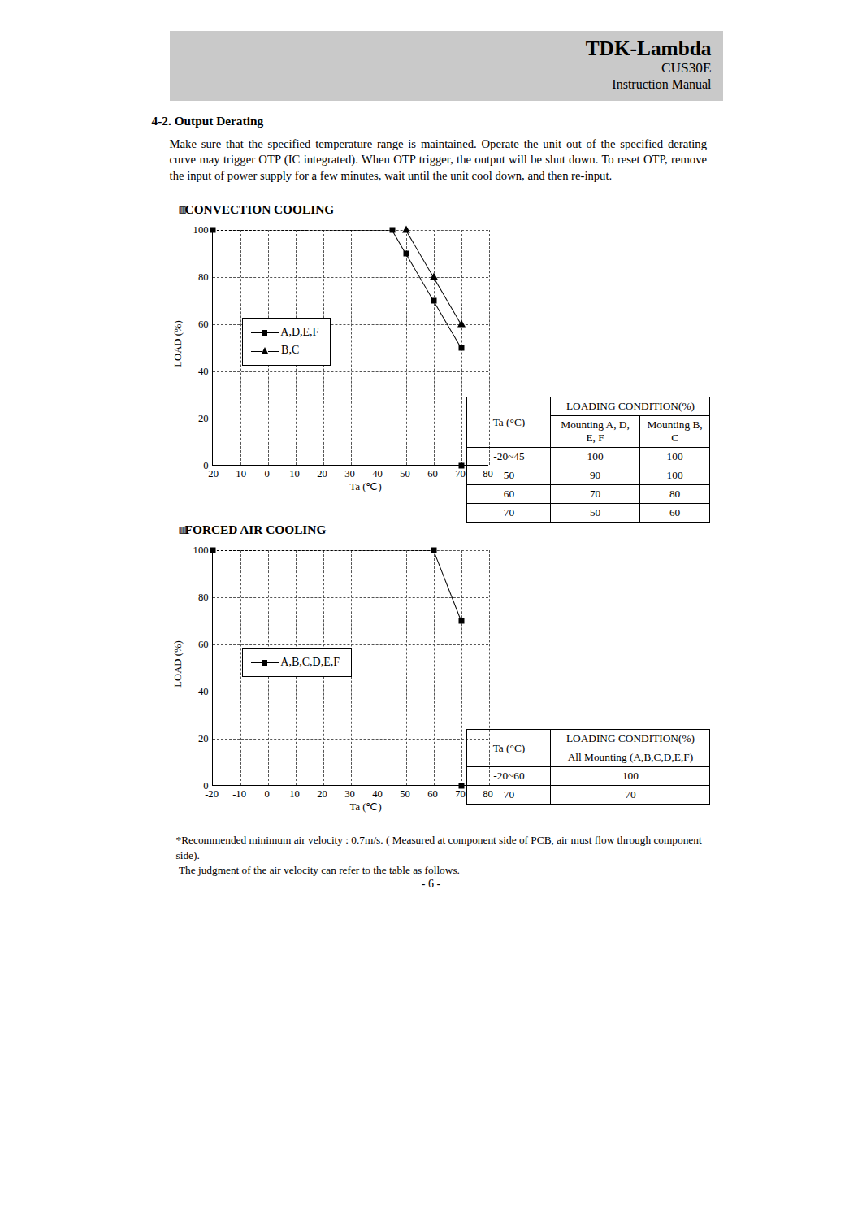TDK-Lambda
CUS30E
Instruction Manual
4-2. Output Derating
Make sure that the specified temperature range is maintained. Operate the unit out of the specified derating curve may trigger OTP (IC integrated). When OTP trigger, the output will be shut down. To reset OTP, remove the input of power supply for a few minutes, wait until the unit cool down, and then re-input.
▥CONVECTION COOLING
LOAD (%)
100
80
60
40
20
0
A,D,E,F
B,C
-20
-10
0
10
20
30
40
50
60
70
80
Ta (℃)
| Ta (°C) | LOADING CONDITION(%) |
| --- | --- |
| Mounting A, D, E, F | Mounting B, C |
| -20~45 | 100 | 100 |
| 50 | 90 | 100 |
| 60 | 70 | 80 |
| 70 | 50 | 60 |
▥FORCED AIR COOLING
LOAD (%)
100
80
60
40
20
0
A,B,C,D,E,F
-20
-10
0
10
20
30
40
50
60
70
80
Ta (℃)
| Ta (°C) | LOADING CONDITION(%) |
| --- | --- |
| All Mounting (A,B,C,D,E,F) |
| -20~60 | 100 |
| 70 | 70 |
*Recommended minimum air velocity : 0.7m/s. ( Measured at component side of PCB, air must flow through component side).
The judgment of the air velocity can refer to the table as follows.
- 6 -